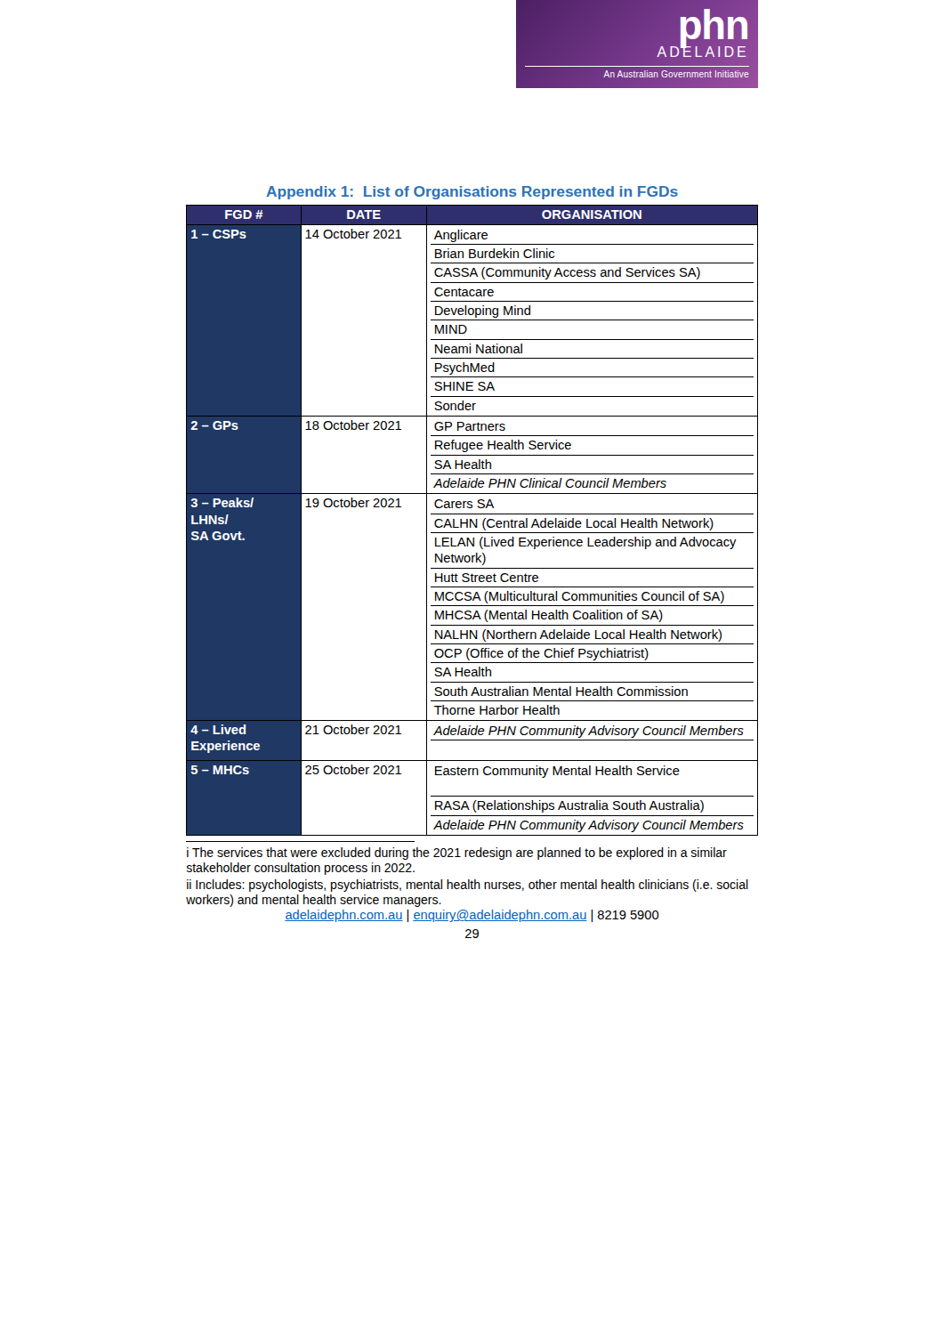phn
ADELAIDE
An Australian Government Initiative
Appendix 1: List of Organisations Represented in FGDs
| FGD # | DATE | ORGANISATION |
| --- | --- | --- |
| 1 – CSPs | 14 October 2021 | / Anglicare / / Brian Burdekin Clinic / / CASSA (Community Access and Services SA) / / Centacare / / Developing Mind / / MIND / / Neami National / / PsychMed / / SHINE SA / / Sonder / |
| 2 – GPs | 18 October 2021 | / GP Partners / / Refugee Health Service / / SA Health / / Adelaide PHN Clinical Council Members / |
| 3 – Peaks/ LHNs/ SA Govt. | 19 October 2021 | / Carers SA / / CALHN (Central Adelaide Local Health Network) / / LELAN (Lived Experience Leadership and Advocacy Network) / / Hutt Street Centre / / MCCSA (Multicultural Communities Council of SA) / / MHCSA (Mental Health Coalition of SA) / / NALHN (Northern Adelaide Local Health Network) / / OCP (Office of the Chief Psychiatrist) / / SA Health / / South Australian Mental Health Commission / / Thorne Harbor Health / |
| 4 – Lived Experience | 21 October 2021 | / Adelaide PHN Community Advisory Council Members / |
| 5 – MHCs | 25 October 2021 | / Eastern Community Mental Health Service / / RASA (Relationships Australia South Australia) / / Adelaide PHN Community Advisory Council Members / |
i The services that were excluded during the 2021 redesign are planned to be explored in a similar stakeholder consultation process in 2022.
ii Includes: psychologists, psychiatrists, mental health nurses, other mental health clinicians (i.e. social workers) and mental health service managers.
adelaidephn.com.au | enquiry@adelaidephn.com.au | 8219 5900
29